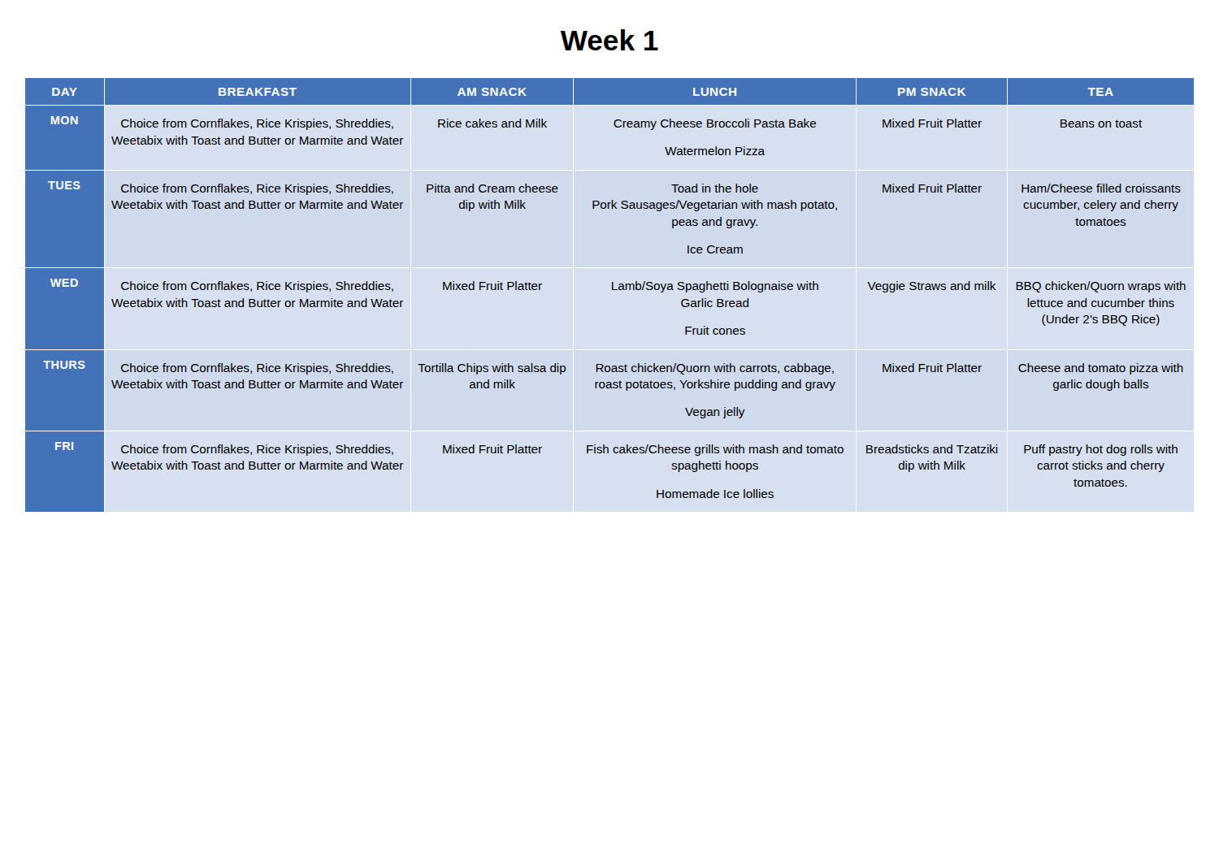Week 1
| DAY | BREAKFAST | AM SNACK | LUNCH | PM SNACK | TEA |
| --- | --- | --- | --- | --- | --- |
| MON | Choice from Cornflakes, Rice Krispies, Shreddies, Weetabix with Toast and Butter or Marmite and Water | Rice cakes and Milk | Creamy Cheese Broccoli Pasta Bake Watermelon Pizza | Mixed Fruit Platter | Beans on toast |
| TUES | Choice from Cornflakes, Rice Krispies, Shreddies, Weetabix with Toast and Butter or Marmite and Water | Pitta and Cream cheese dip with Milk | Toad in the hole Pork Sausages/Vegetarian with mash potato, peas and gravy. Ice Cream | Mixed Fruit Platter | Ham/Cheese filled croissants cucumber, celery and cherry tomatoes |
| WED | Choice from Cornflakes, Rice Krispies, Shreddies, Weetabix with Toast and Butter or Marmite and Water | Mixed Fruit Platter | Lamb/Soya Spaghetti Bolognaise with Garlic Bread Fruit cones | Veggie Straws and milk | BBQ chicken/Quorn wraps with lettuce and cucumber thins (Under 2’s BBQ Rice) |
| THURS | Choice from Cornflakes, Rice Krispies, Shreddies, Weetabix with Toast and Butter or Marmite and Water | Tortilla Chips with salsa dip and milk | Roast chicken/Quorn with carrots, cabbage, roast potatoes, Yorkshire pudding and gravy Vegan jelly | Mixed Fruit Platter | Cheese and tomato pizza with garlic dough balls |
| FRI | Choice from Cornflakes, Rice Krispies, Shreddies, Weetabix with Toast and Butter or Marmite and Water | Mixed Fruit Platter | Fish cakes/Cheese grills with mash and tomato spaghetti hoops Homemade Ice lollies | Breadsticks and Tzatziki dip with Milk | Puff pastry hot dog rolls with carrot sticks and cherry tomatoes. |